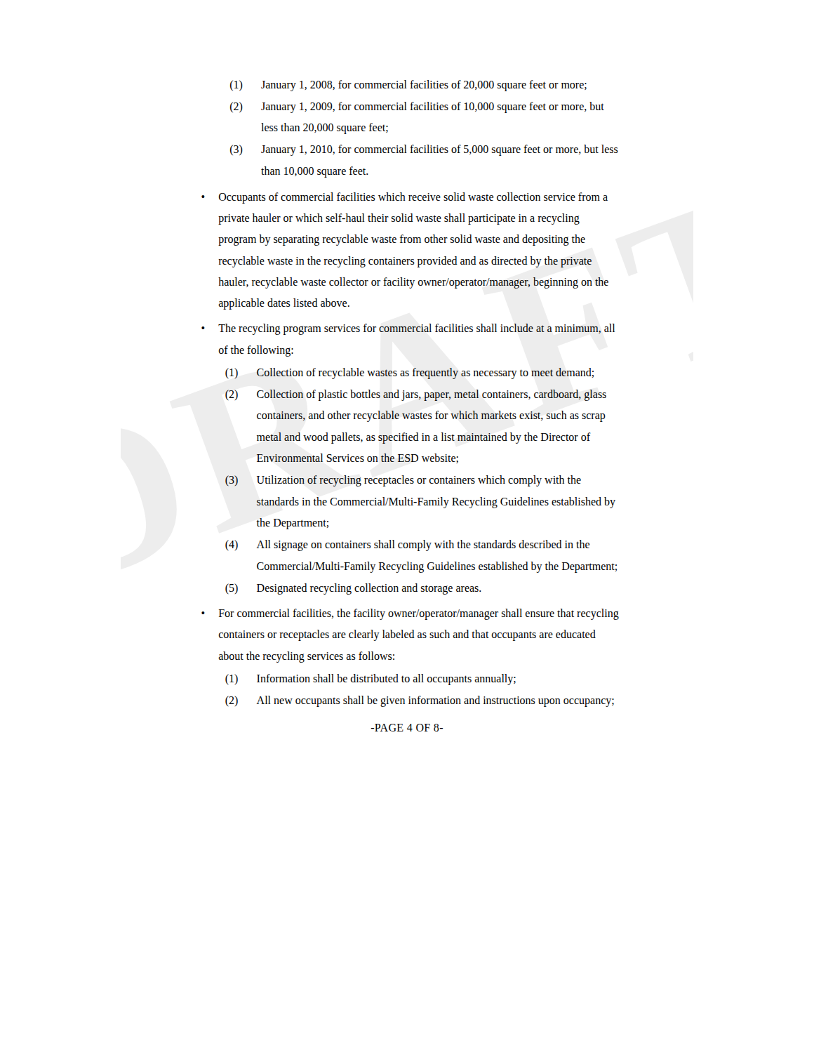DRAFT
(1) January 1, 2008, for commercial facilities of 20,000 square feet or more;
(2) January 1, 2009, for commercial facilities of 10,000 square feet or more, but less than 20,000 square feet;
(3) January 1, 2010, for commercial facilities of 5,000 square feet or more, but less than 10,000 square feet.
Occupants of commercial facilities which receive solid waste collection service from a private hauler or which self-haul their solid waste shall participate in a recycling program by separating recyclable waste from other solid waste and depositing the recyclable waste in the recycling containers provided and as directed by the private hauler, recyclable waste collector or facility owner/operator/manager, beginning on the applicable dates listed above.
The recycling program services for commercial facilities shall include at a minimum, all of the following:
(1) Collection of recyclable wastes as frequently as necessary to meet demand;
(2) Collection of plastic bottles and jars, paper, metal containers, cardboard, glass containers, and other recyclable wastes for which markets exist, such as scrap metal and wood pallets, as specified in a list maintained by the Director of Environmental Services on the ESD website;
(3) Utilization of recycling receptacles or containers which comply with the standards in the Commercial/Multi-Family Recycling Guidelines established by the Department;
(4) All signage on containers shall comply with the standards described in the Commercial/Multi-Family Recycling Guidelines established by the Department;
(5) Designated recycling collection and storage areas.
For commercial facilities, the facility owner/operator/manager shall ensure that recycling containers or receptacles are clearly labeled as such and that occupants are educated about the recycling services as follows:
(1) Information shall be distributed to all occupants annually;
(2) All new occupants shall be given information and instructions upon occupancy;
-PAGE 4 OF 8-